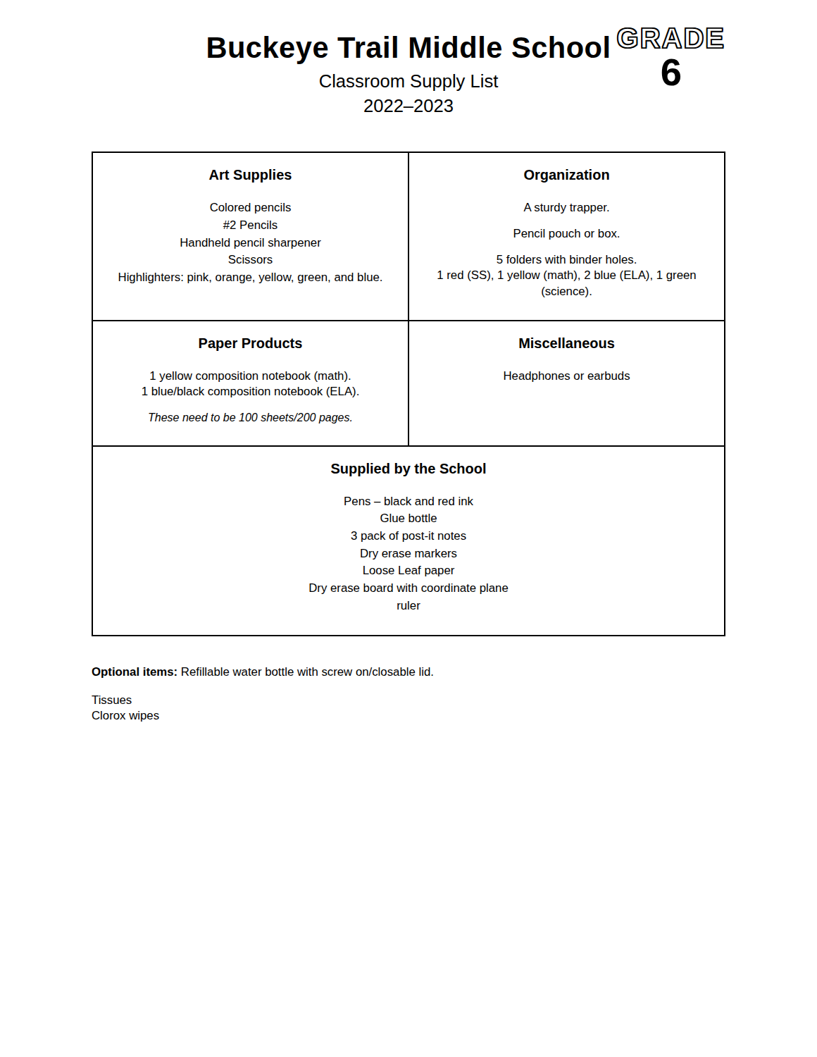Buckeye Trail Middle School
Classroom Supply List
2022–2023
GRADE 6
| Art Supplies Colored pencils #2 Pencils Handheld pencil sharpener Scissors Highlighters: pink, orange, yellow, green, and blue. | Organization A sturdy trapper. Pencil pouch or box. 5 folders with binder holes. 1 red (SS), 1 yellow (math), 2 blue (ELA), 1 green (science). |
| Paper Products 1 yellow composition notebook (math). 1 blue/black composition notebook (ELA). These need to be 100 sheets/200 pages. | Miscellaneous Headphones or earbuds |
| Supplied by the School Pens – black and red ink Glue bottle 3 pack of post-it notes Dry erase markers Loose Leaf paper Dry erase board with coordinate plane ruler |
Optional items: Refillable water bottle with screw on/closable lid.
Tissues
Clorox wipes